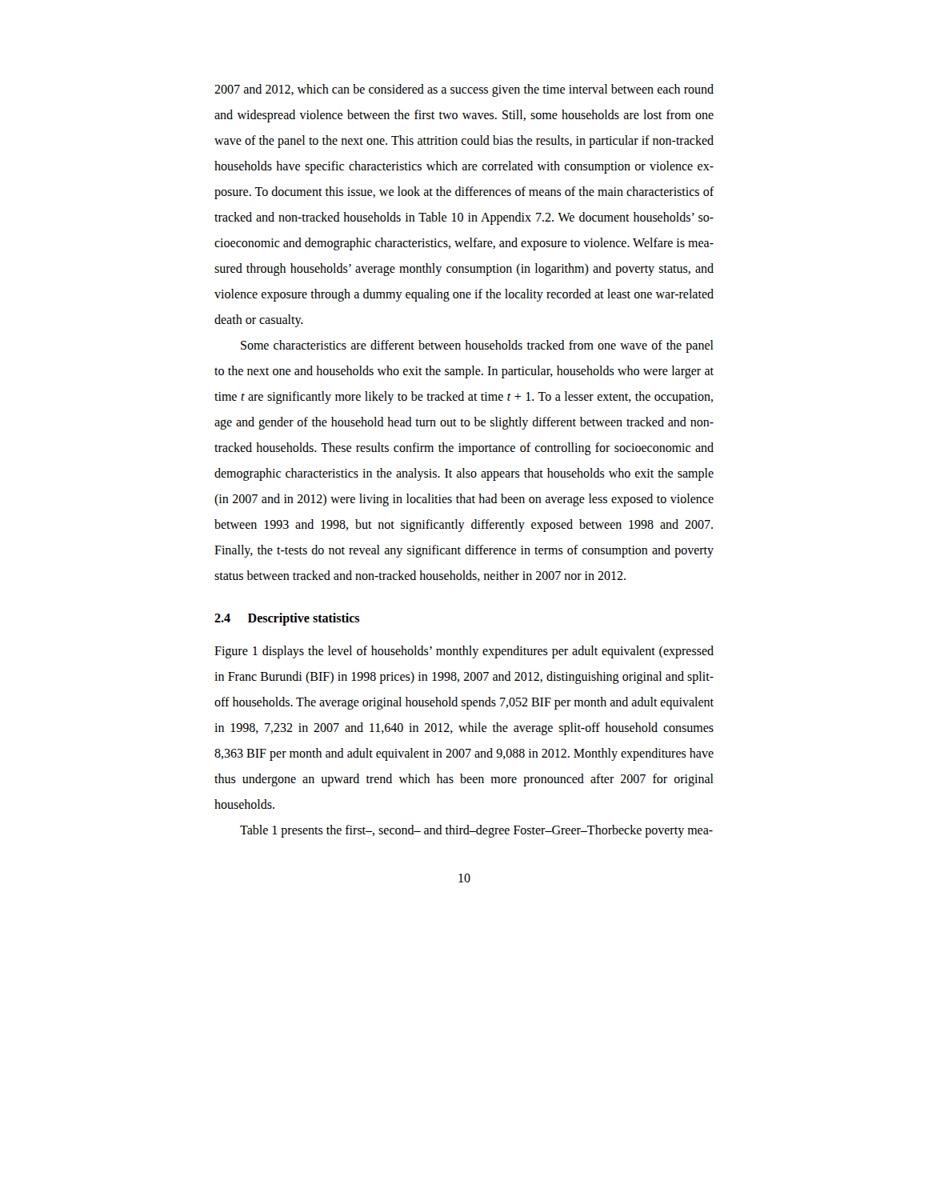2007 and 2012, which can be considered as a success given the time interval between each round and widespread violence between the first two waves. Still, some households are lost from one wave of the panel to the next one. This attrition could bias the results, in particular if non-tracked households have specific characteristics which are correlated with consumption or violence exposure. To document this issue, we look at the differences of means of the main characteristics of tracked and non-tracked households in Table 10 in Appendix 7.2. We document households’ socioeconomic and demographic characteristics, welfare, and exposure to violence. Welfare is measured through households’ average monthly consumption (in logarithm) and poverty status, and violence exposure through a dummy equaling one if the locality recorded at least one war-related death or casualty.
Some characteristics are different between households tracked from one wave of the panel to the next one and households who exit the sample. In particular, households who were larger at time t are significantly more likely to be tracked at time t + 1. To a lesser extent, the occupation, age and gender of the household head turn out to be slightly different between tracked and non-tracked households. These results confirm the importance of controlling for socioeconomic and demographic characteristics in the analysis. It also appears that households who exit the sample (in 2007 and in 2012) were living in localities that had been on average less exposed to violence between 1993 and 1998, but not significantly differently exposed between 1998 and 2007. Finally, the t-tests do not reveal any significant difference in terms of consumption and poverty status between tracked and non-tracked households, neither in 2007 nor in 2012.
2.4 Descriptive statistics
Figure 1 displays the level of households’ monthly expenditures per adult equivalent (expressed in Franc Burundi (BIF) in 1998 prices) in 1998, 2007 and 2012, distinguishing original and split-off households. The average original household spends 7,052 BIF per month and adult equivalent in 1998, 7,232 in 2007 and 11,640 in 2012, while the average split-off household consumes 8,363 BIF per month and adult equivalent in 2007 and 9,088 in 2012. Monthly expenditures have thus undergone an upward trend which has been more pronounced after 2007 for original households.
Table 1 presents the first–, second– and third–degree Foster–Greer–Thorbecke poverty mea-
10